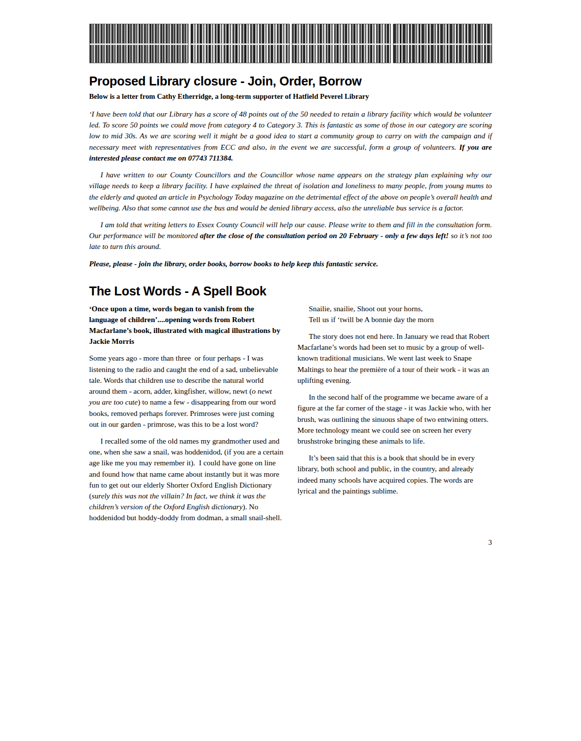Proposed Library closure - Join, Order, Borrow
Below is a letter from Cathy Etherridge, a long-term supporter of Hatfield Peverel Library
‘I have been told that our Library has a score of 48 points out of the 50 needed to retain a library facility which would be volunteer led. To score 50 points we could move from category 4 to Category 3. This is fantastic as some of those in our category are scoring low to mid 30s. As we are scoring well it might be a good idea to start a community group to carry on with the campaign and if necessary meet with representatives from ECC and also, in the event we are successful, form a group of volunteers. If you are interested please contact me on 07743 711384.
I have written to our County Councillors and the Councillor whose name appears on the strategy plan explaining why our village needs to keep a library facility. I have explained the threat of isolation and loneliness to many people, from young mums to the elderly and quoted an article in Psychology Today magazine on the detrimental effect of the above on people’s overall health and wellbeing. Also that some cannot use the bus and would be denied library access, also the unreliable bus service is a factor.
I am told that writing letters to Essex County Council will help our cause. Please write to them and fill in the consultation form. Our performance will be monitored after the close of the consultation period on 20 February - only a few days left! so it’s not too late to turn this around.
Please, please - join the library, order books, borrow books to help keep this fantastic service.
The Lost Words - A Spell Book
‘Once upon a time, words began to vanish from the language of children’....opening words from Robert Macfarlane’s book, illustrated with magical illustrations by Jackie Morris
Some years ago - more than three or four perhaps - I was listening to the radio and caught the end of a sad, unbelievable tale. Words that children use to describe the natural world around them - acorn, adder, kingfisher, willow, newt (o newt you are too cute) to name a few - disappearing from our word books, removed perhaps forever. Primroses were just coming out in our garden - primrose, was this to be a lost word?
I recalled some of the old names my grandmother used and one, when she saw a snail, was hoddenidod, (if you are a certain age like me you may remember it). I could have gone on line and found how that name came about instantly but it was more fun to get out our elderly Shorter Oxford English Dictionary (surely this was not the villain? In fact, we think it was the children’s version of the Oxford English dictionary). No hoddenidod but hoddy-doddy from dodman, a small snail-shell.
Snailie, snailie, Shoot out your horns,
Tell us if ‘twill be A bonnie day the morn
The story does not end here. In January we read that Robert Macfarlane’s words had been set to music by a group of well-known traditional musicians. We went last week to Snape Maltings to hear the première of a tour of their work - it was an uplifting evening.
In the second half of the programme we became aware of a figure at the far corner of the stage - it was Jackie who, with her brush, was outlining the sinuous shape of two entwining otters. More technology meant we could see on screen her every brushstroke bringing these animals to life.
It’s been said that this is a book that should be in every library, both school and public, in the country, and already indeed many schools have acquired copies. The words are lyrical and the paintings sublime.
3